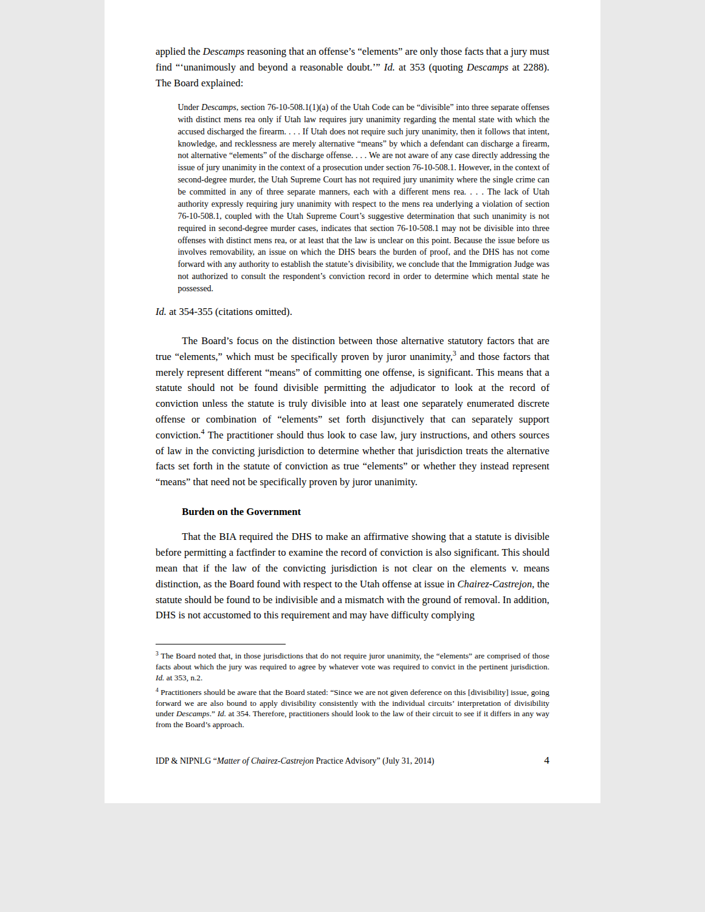applied the Descamps reasoning that an offense’s “elements” are only those facts that a jury must find “‘unanimously and beyond a reasonable doubt.’” Id. at 353 (quoting Descamps at 2288). The Board explained:
Under Descamps, section 76-10-508.1(1)(a) of the Utah Code can be “divisible” into three separate offenses with distinct mens rea only if Utah law requires jury unanimity regarding the mental state with which the accused discharged the firearm. . . . If Utah does not require such jury unanimity, then it follows that intent, knowledge, and recklessness are merely alternative “means” by which a defendant can discharge a firearm, not alternative “elements” of the discharge offense. . . . We are not aware of any case directly addressing the issue of jury unanimity in the context of a prosecution under section 76-10-508.1. However, in the context of second-degree murder, the Utah Supreme Court has not required jury unanimity where the single crime can be committed in any of three separate manners, each with a different mens rea. . . . The lack of Utah authority expressly requiring jury unanimity with respect to the mens rea underlying a violation of section 76-10-508.1, coupled with the Utah Supreme Court’s suggestive determination that such unanimity is not required in second-degree murder cases, indicates that section 76-10-508.1 may not be divisible into three offenses with distinct mens rea, or at least that the law is unclear on this point. Because the issue before us involves removability, an issue on which the DHS bears the burden of proof, and the DHS has not come forward with any authority to establish the statute’s divisibility, we conclude that the Immigration Judge was not authorized to consult the respondent’s conviction record in order to determine which mental state he possessed.
Id. at 354-355 (citations omitted).
The Board’s focus on the distinction between those alternative statutory factors that are true “elements,” which must be specifically proven by juror unanimity,3 and those factors that merely represent different “means” of committing one offense, is significant. This means that a statute should not be found divisible permitting the adjudicator to look at the record of conviction unless the statute is truly divisible into at least one separately enumerated discrete offense or combination of “elements” set forth disjunctively that can separately support conviction.4 The practitioner should thus look to case law, jury instructions, and others sources of law in the convicting jurisdiction to determine whether that jurisdiction treats the alternative facts set forth in the statute of conviction as true “elements” or whether they instead represent “means” that need not be specifically proven by juror unanimity.
Burden on the Government
That the BIA required the DHS to make an affirmative showing that a statute is divisible before permitting a factfinder to examine the record of conviction is also significant. This should mean that if the law of the convicting jurisdiction is not clear on the elements v. means distinction, as the Board found with respect to the Utah offense at issue in Chairez-Castrejon, the statute should be found to be indivisible and a mismatch with the ground of removal. In addition, DHS is not accustomed to this requirement and may have difficulty complying
3 The Board noted that, in those jurisdictions that do not require juror unanimity, the “elements” are comprised of those facts about which the jury was required to agree by whatever vote was required to convict in the pertinent jurisdiction. Id. at 353, n.2.
4 Practitioners should be aware that the Board stated: “Since we are not given deference on this [divisibility] issue, going forward we are also bound to apply divisibility consistently with the individual circuits’ interpretation of divisibility under Descamps.” Id. at 354. Therefore, practitioners should look to the law of their circuit to see if it differs in any way from the Board’s approach.
IDP & NIPNLG “Matter of Chairez-Castrejon Practice Advisory” (July 31, 2014) 4